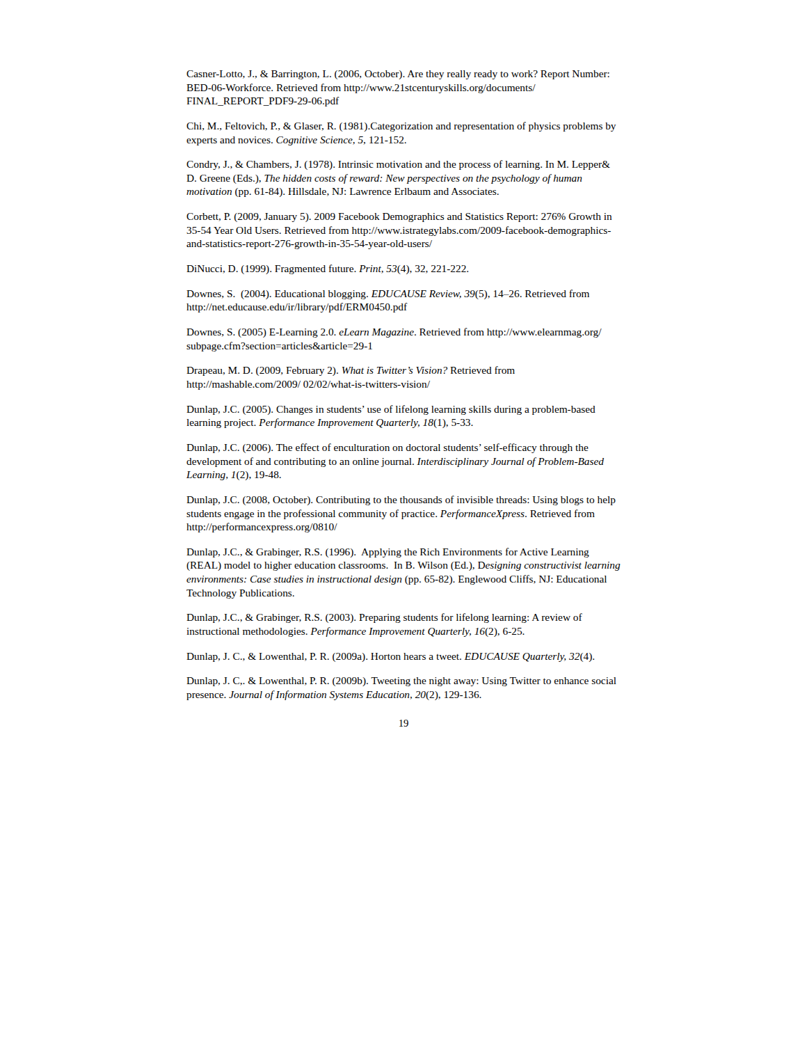Casner-Lotto, J., & Barrington, L. (2006, October). Are they really ready to work? Report Number: BED-06-Workforce. Retrieved from http://www.21stcenturyskills.org/documents/ FINAL_REPORT_PDF9-29-06.pdf
Chi, M., Feltovich, P., & Glaser, R. (1981).Categorization and representation of physics problems by experts and novices. Cognitive Science, 5, 121-152.
Condry, J., & Chambers, J. (1978). Intrinsic motivation and the process of learning. In M. Lepper& D. Greene (Eds.), The hidden costs of reward: New perspectives on the psychology of human motivation (pp. 61-84). Hillsdale, NJ: Lawrence Erlbaum and Associates.
Corbett, P. (2009, January 5). 2009 Facebook Demographics and Statistics Report: 276% Growth in 35-54 Year Old Users. Retrieved from http://www.istrategylabs.com/2009-facebook-demographics-and-statistics-report-276-growth-in-35-54-year-old-users/
DiNucci, D. (1999). Fragmented future. Print, 53(4), 32, 221-222.
Downes, S. (2004). Educational blogging. EDUCAUSE Review, 39(5), 14–26. Retrieved from http://net.educause.edu/ir/library/pdf/ERM0450.pdf
Downes, S. (2005) E-Learning 2.0. eLearn Magazine. Retrieved from http://www.elearnmag.org/ subpage.cfm?section=articles&article=29-1
Drapeau, M. D. (2009, February 2). What is Twitter’s Vision? Retrieved from http://mashable.com/2009/ 02/02/what-is-twitters-vision/
Dunlap, J.C. (2005). Changes in students’ use of lifelong learning skills during a problem-based learning project. Performance Improvement Quarterly, 18(1), 5-33.
Dunlap, J.C. (2006). The effect of enculturation on doctoral students’ self-efficacy through the development of and contributing to an online journal. Interdisciplinary Journal of Problem-Based Learning, 1(2), 19-48.
Dunlap, J.C. (2008, October). Contributing to the thousands of invisible threads: Using blogs to help students engage in the professional community of practice. PerformanceXpress. Retrieved from http://performancexpress.org/0810/
Dunlap, J.C., & Grabinger, R.S. (1996). Applying the Rich Environments for Active Learning (REAL) model to higher education classrooms. In B. Wilson (Ed.), Designing constructivist learning environments: Case studies in instructional design (pp. 65-82). Englewood Cliffs, NJ: Educational Technology Publications.
Dunlap, J.C., & Grabinger, R.S. (2003). Preparing students for lifelong learning: A review of instructional methodologies. Performance Improvement Quarterly, 16(2), 6-25.
Dunlap, J. C., & Lowenthal, P. R. (2009a). Horton hears a tweet. EDUCAUSE Quarterly, 32(4).
Dunlap, J. C,. & Lowenthal, P. R. (2009b). Tweeting the night away: Using Twitter to enhance social presence. Journal of Information Systems Education, 20(2), 129-136.
19